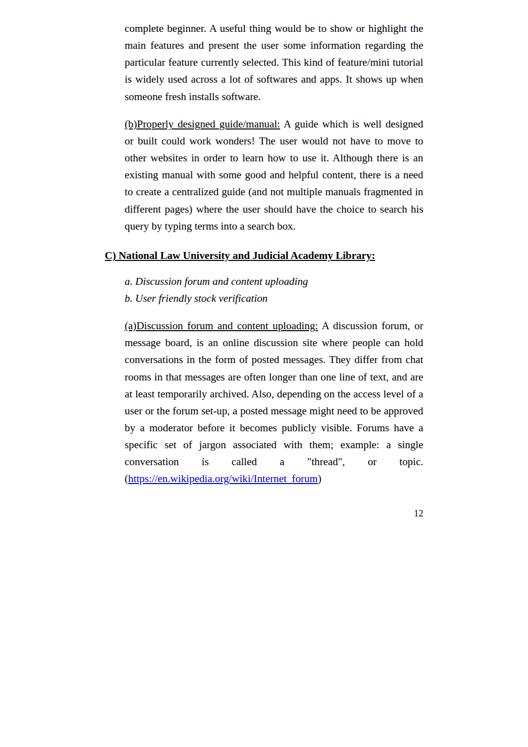complete beginner. A useful thing would be to show or highlight the main features and present the user some information regarding the particular feature currently selected. This kind of feature/mini tutorial is widely used across a lot of softwares and apps. It shows up when someone fresh installs software.
(b)Properly designed guide/manual: A guide which is well designed or built could work wonders! The user would not have to move to other websites in order to learn how to use it. Although there is an existing manual with some good and helpful content, there is a need to create a centralized guide (and not multiple manuals fragmented in different pages) where the user should have the choice to search his query by typing terms into a search box.
C) National Law University and Judicial Academy Library:
a. Discussion forum and content uploading
b. User friendly stock verification
(a)Discussion forum and content uploading: A discussion forum, or message board, is an online discussion site where people can hold conversations in the form of posted messages. They differ from chat rooms in that messages are often longer than one line of text, and are at least temporarily archived. Also, depending on the access level of a user or the forum set-up, a posted message might need to be approved by a moderator before it becomes publicly visible. Forums have a specific set of jargon associated with them; example: a single conversation is called a "thread", or topic. (https://en.wikipedia.org/wiki/Internet_forum)
12